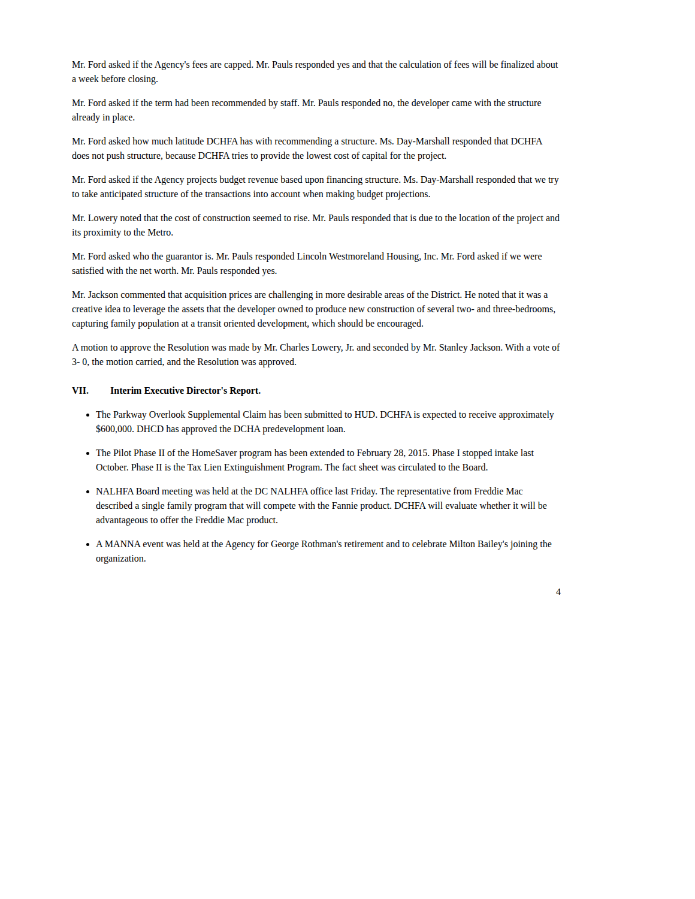Mr. Ford asked if the Agency's fees are capped. Mr. Pauls responded yes and that the calculation of fees will be finalized about a week before closing.
Mr. Ford asked if the term had been recommended by staff. Mr. Pauls responded no, the developer came with the structure already in place.
Mr. Ford asked how much latitude DCHFA has with recommending a structure. Ms. Day-Marshall responded that DCHFA does not push structure, because DCHFA tries to provide the lowest cost of capital for the project.
Mr. Ford asked if the Agency projects budget revenue based upon financing structure. Ms. Day-Marshall responded that we try to take anticipated structure of the transactions into account when making budget projections.
Mr. Lowery noted that the cost of construction seemed to rise. Mr. Pauls responded that is due to the location of the project and its proximity to the Metro.
Mr. Ford asked who the guarantor is. Mr. Pauls responded Lincoln Westmoreland Housing, Inc. Mr. Ford asked if we were satisfied with the net worth. Mr. Pauls responded yes.
Mr. Jackson commented that acquisition prices are challenging in more desirable areas of the District. He noted that it was a creative idea to leverage the assets that the developer owned to produce new construction of several two- and three-bedrooms, capturing family population at a transit oriented development, which should be encouraged.
A motion to approve the Resolution was made by Mr. Charles Lowery, Jr. and seconded by Mr. Stanley Jackson. With a vote of 3- 0, the motion carried, and the Resolution was approved.
VII. Interim Executive Director's Report.
The Parkway Overlook Supplemental Claim has been submitted to HUD. DCHFA is expected to receive approximately $600,000. DHCD has approved the DCHA predevelopment loan.
The Pilot Phase II of the HomeSaver program has been extended to February 28, 2015. Phase I stopped intake last October. Phase II is the Tax Lien Extinguishment Program. The fact sheet was circulated to the Board.
NALHFA Board meeting was held at the DC NALHFA office last Friday. The representative from Freddie Mac described a single family program that will compete with the Fannie product. DCHFA will evaluate whether it will be advantageous to offer the Freddie Mac product.
A MANNA event was held at the Agency for George Rothman's retirement and to celebrate Milton Bailey's joining the organization.
4